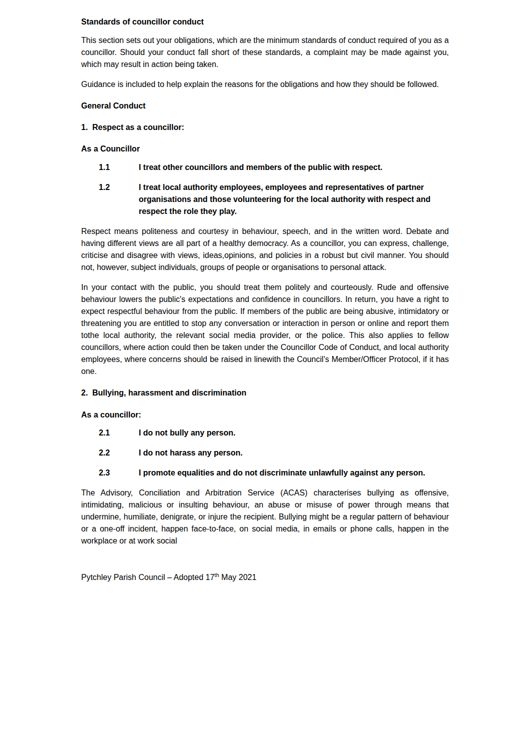Standards of councillor conduct
This section sets out your obligations, which are the minimum standards of conduct required of you as a councillor. Should your conduct fall short of these standards, a complaint may be made against you, which may result in action being taken.
Guidance is included to help explain the reasons for the obligations and how they should be followed.
General Conduct
1. Respect as a councillor:
As a Councillor
1.1 I treat other councillors and members of the public with respect.
1.2 I treat local authority employees, employees and representatives of partner organisations and those volunteering for the local authority with respect and respect the role they play.
Respect means politeness and courtesy in behaviour, speech, and in the written word. Debate and having different views are all part of a healthy democracy. As a councillor, you can express, challenge, criticise and disagree with views, ideas,opinions, and policies in a robust but civil manner. You should not, however, subject individuals, groups of people or organisations to personal attack.
In your contact with the public, you should treat them politely and courteously. Rude and offensive behaviour lowers the public's expectations and confidence in councillors. In return, you have a right to expect respectful behaviour from the public. If members of the public are being abusive, intimidatory or threatening you are entitled to stop any conversation or interaction in person or online and report them tothe local authority, the relevant social media provider, or the police. This also applies to fellow councillors, where action could then be taken under the Councillor Code of Conduct, and local authority employees, where concerns should be raised in linewith the Council's Member/Officer Protocol, if it has one.
2. Bullying, harassment and discrimination
As a councillor:
2.1 I do not bully any person.
2.2 I do not harass any person.
2.3 I promote equalities and do not discriminate unlawfully against any person.
The Advisory, Conciliation and Arbitration Service (ACAS) characterises bullying as offensive, intimidating, malicious or insulting behaviour, an abuse or misuse of power through means that undermine, humiliate, denigrate, or injure the recipient. Bullying might be a regular pattern of behaviour or a one-off incident, happen face-to-face, on social media, in emails or phone calls, happen in the workplace or at work social
Pytchley Parish Council – Adopted 17th May 2021